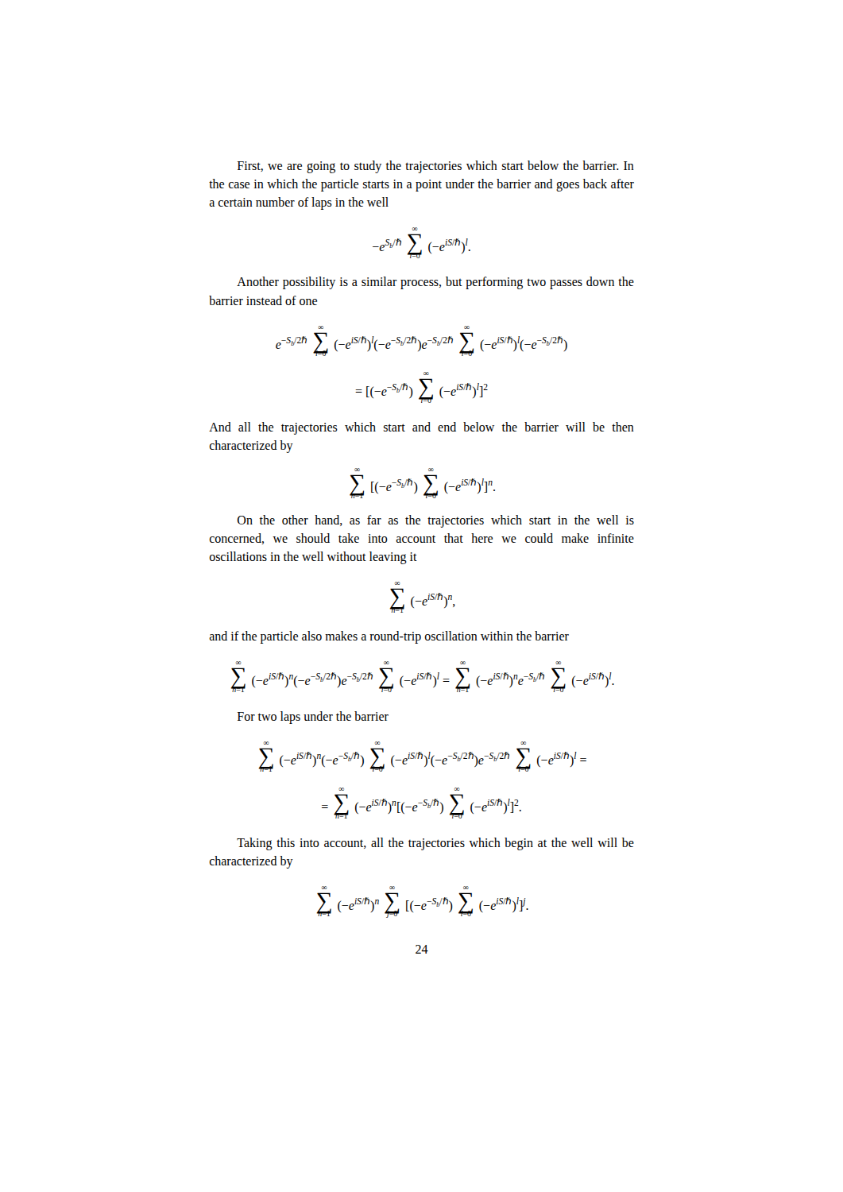First, we are going to study the trajectories which start below the barrier. In the case in which the particle starts in a point under the barrier and goes back after a certain number of laps in the well
−eSb/ℏ ∞∑l=0 (−eiS/ℏ)l.
Another possibility is a similar process, but performing two passes down the barrier instead of one
e−Sb/2ℏ ∞∑l=0 (−eiS/ℏ)l(−e−Sb/2ℏ)e−Sb/2ℏ ∞∑l=0 (−eiS/ℏ)l(−e−Sb/2ℏ) = [(−e−Sb/ℏ) ∞∑l=0 (−eiS/ℏ)l]2
And all the trajectories which start and end below the barrier will be then characterized by
∞∑n=1 [(−e−Sb/ℏ) ∞∑l=0 (−eiS/ℏ)l]n.
On the other hand, as far as the trajectories which start in the well is concerned, we should take into account that here we could make infinite oscillations in the well without leaving it
∞∑n=1 (−eiS/ℏ)n,
and if the particle also makes a round-trip oscillation within the barrier
∞∑n=1 (−eiS/ℏ)n(−e−Sb/2ℏ)e−Sb/2ℏ ∞∑l=0 (−eiS/ℏ)l = ∞∑n=1 (−eiS/ℏ)ne−Sb/ℏ ∞∑l=0 (−eiS/ℏ)l.
For two laps under the barrier
∞∑n=1 (−eiS/ℏ)n(−e−Sb/ℏ) ∞∑l=0 (−eiS/ℏ)l(−e−Sb/2ℏ)e−Sb/2ℏ ∞∑l=0 (−eiS/ℏ)l = = ∞∑n=1 (−eiS/ℏ)n[(−e−Sb/ℏ) ∞∑l=0 (−eiS/ℏ)l]2.
Taking this into account, all the trajectories which begin at the well will be characterized by
∞∑n=1 (−eiS/ℏ)n ∞∑j=0 [(−e−Sb/ℏ) ∞∑l=0 (−eiS/ℏ)l]j.
24